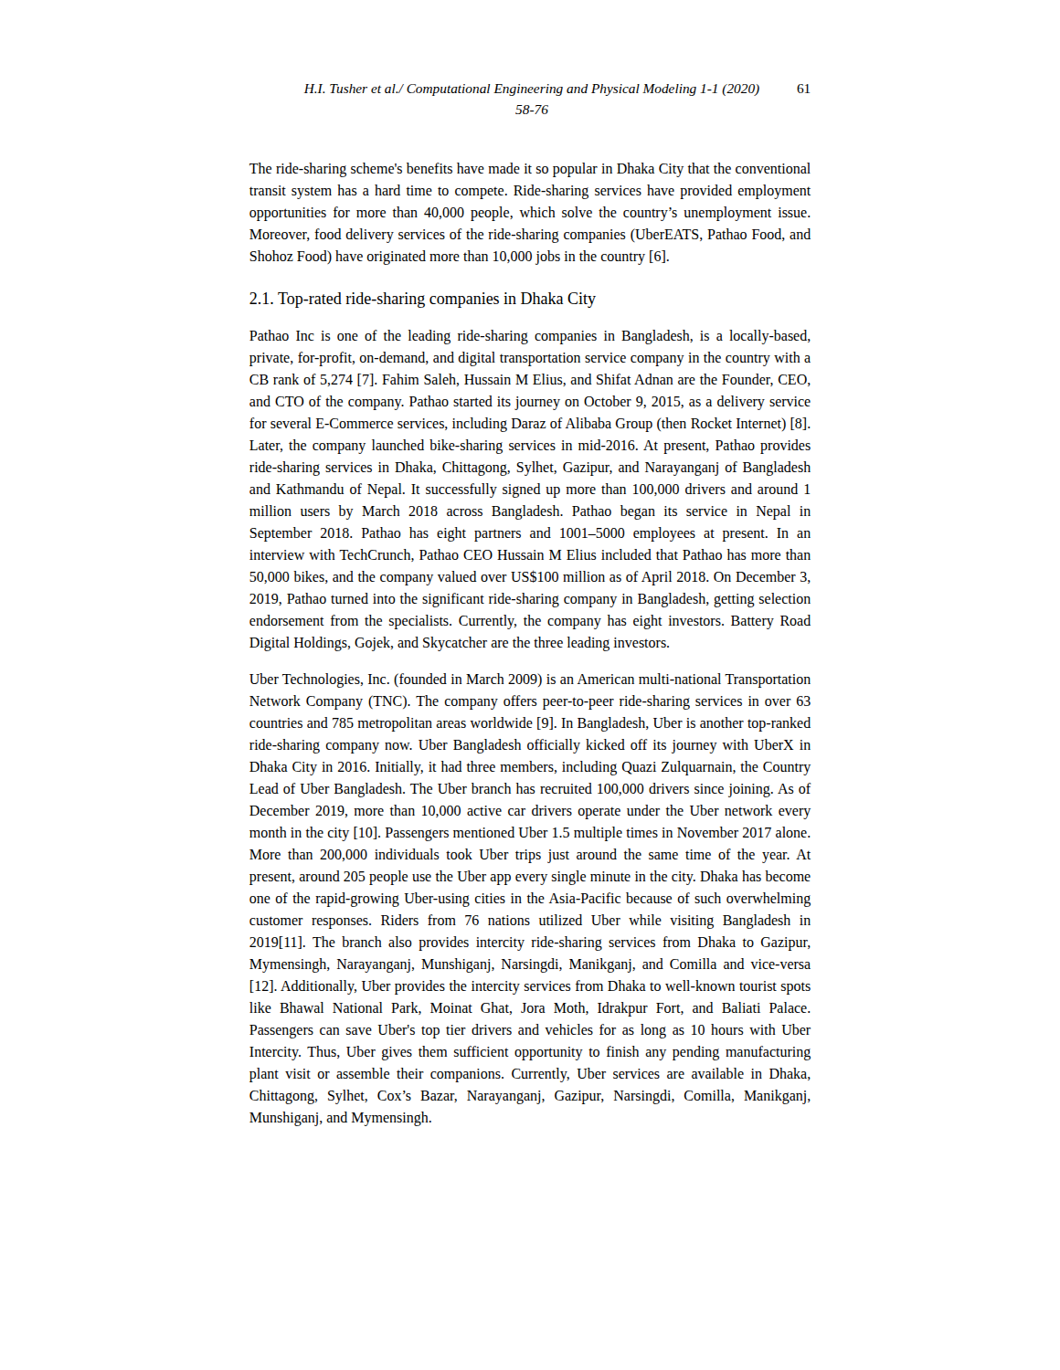H.I. Tusher et al./ Computational Engineering and Physical Modeling 1-1 (2020) 58-76 61
The ride-sharing scheme's benefits have made it so popular in Dhaka City that the conventional transit system has a hard time to compete. Ride-sharing services have provided employment opportunities for more than 40,000 people, which solve the country’s unemployment issue. Moreover, food delivery services of the ride-sharing companies (UberEATS, Pathao Food, and Shohoz Food) have originated more than 10,000 jobs in the country [6].
2.1. Top-rated ride-sharing companies in Dhaka City
Pathao Inc is one of the leading ride-sharing companies in Bangladesh, is a locally-based, private, for-profit, on-demand, and digital transportation service company in the country with a CB rank of 5,274 [7]. Fahim Saleh, Hussain M Elius, and Shifat Adnan are the Founder, CEO, and CTO of the company. Pathao started its journey on October 9, 2015, as a delivery service for several E-Commerce services, including Daraz of Alibaba Group (then Rocket Internet) [8]. Later, the company launched bike-sharing services in mid-2016. At present, Pathao provides ride-sharing services in Dhaka, Chittagong, Sylhet, Gazipur, and Narayanganj of Bangladesh and Kathmandu of Nepal. It successfully signed up more than 100,000 drivers and around 1 million users by March 2018 across Bangladesh. Pathao began its service in Nepal in September 2018. Pathao has eight partners and 1001–5000 employees at present. In an interview with TechCrunch, Pathao CEO Hussain M Elius included that Pathao has more than 50,000 bikes, and the company valued over US$100 million as of April 2018. On December 3, 2019, Pathao turned into the significant ride-sharing company in Bangladesh, getting selection endorsement from the specialists. Currently, the company has eight investors. Battery Road Digital Holdings, Gojek, and Skycatcher are the three leading investors.
Uber Technologies, Inc. (founded in March 2009) is an American multi-national Transportation Network Company (TNC). The company offers peer-to-peer ride-sharing services in over 63 countries and 785 metropolitan areas worldwide [9]. In Bangladesh, Uber is another top-ranked ride-sharing company now. Uber Bangladesh officially kicked off its journey with UberX in Dhaka City in 2016. Initially, it had three members, including Quazi Zulquarnain, the Country Lead of Uber Bangladesh. The Uber branch has recruited 100,000 drivers since joining. As of December 2019, more than 10,000 active car drivers operate under the Uber network every month in the city [10]. Passengers mentioned Uber 1.5 multiple times in November 2017 alone. More than 200,000 individuals took Uber trips just around the same time of the year. At present, around 205 people use the Uber app every single minute in the city. Dhaka has become one of the rapid-growing Uber-using cities in the Asia-Pacific because of such overwhelming customer responses. Riders from 76 nations utilized Uber while visiting Bangladesh in 2019[11]. The branch also provides intercity ride-sharing services from Dhaka to Gazipur, Mymensingh, Narayanganj, Munshiganj, Narsingdi, Manikganj, and Comilla and vice-versa [12]. Additionally, Uber provides the intercity services from Dhaka to well-known tourist spots like Bhawal National Park, Moinat Ghat, Jora Moth, Idrakpur Fort, and Baliati Palace. Passengers can save Uber's top tier drivers and vehicles for as long as 10 hours with Uber Intercity. Thus, Uber gives them sufficient opportunity to finish any pending manufacturing plant visit or assemble their companions. Currently, Uber services are available in Dhaka, Chittagong, Sylhet, Cox’s Bazar, Narayanganj, Gazipur, Narsingdi, Comilla, Manikganj, Munshiganj, and Mymensingh.